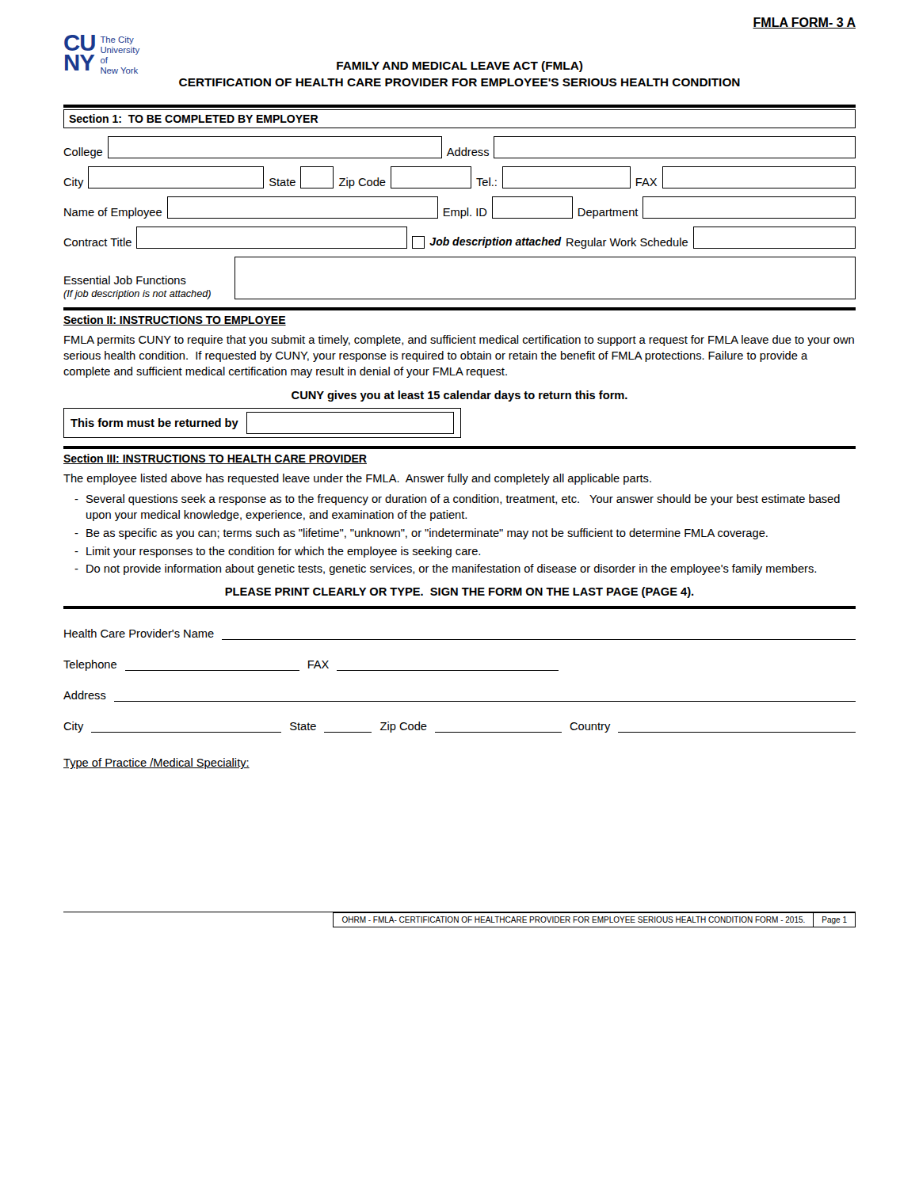FMLA FORM- 3 A
CU
NY
The City
University
of
New York
FAMILY AND MEDICAL LEAVE ACT (FMLA)
CERTIFICATION OF HEALTH CARE PROVIDER FOR EMPLOYEE'S SERIOUS HEALTH CONDITION
Section 1: TO BE COMPLETED BY EMPLOYER
College
Address
City
State
Zip Code
Tel.:
FAX
Name of Employee
Empl. ID
Department
Contract Title
Job description attached Regular Work Schedule
Essential Job Functions
(If job description is not attached)
Section II: INSTRUCTIONS TO EMPLOYEE
FMLA permits CUNY to require that you submit a timely, complete, and sufficient medical certification to support a request for FMLA leave due to your own serious health condition. If requested by CUNY, your response is required to obtain or retain the benefit of FMLA protections. Failure to provide a complete and sufficient medical certification may result in denial of your FMLA request.
CUNY gives you at least 15 calendar days to return this form.
This form must be returned by
Section III: INSTRUCTIONS TO HEALTH CARE PROVIDER
The employee listed above has requested leave under the FMLA. Answer fully and completely all applicable parts.
Several questions seek a response as to the frequency or duration of a condition, treatment, etc. Your answer should be your best estimate based upon your medical knowledge, experience, and examination of the patient.
Be as specific as you can; terms such as "lifetime", "unknown", or "indeterminate" may not be sufficient to determine FMLA coverage.
Limit your responses to the condition for which the employee is seeking care.
Do not provide information about genetic tests, genetic services, or the manifestation of disease or disorder in the employee's family members.
PLEASE PRINT CLEARLY OR TYPE. SIGN THE FORM ON THE LAST PAGE (PAGE 4).
Health Care Provider's Name
Telephone
FAX
Address
City
State
Zip Code
Country
Type of Practice /Medical Speciality:
OHRM - FMLA- CERTIFICATION OF HEALTHCARE PROVIDER FOR EMPLOYEE SERIOUS HEALTH CONDITION FORM - 2015.
Page 1